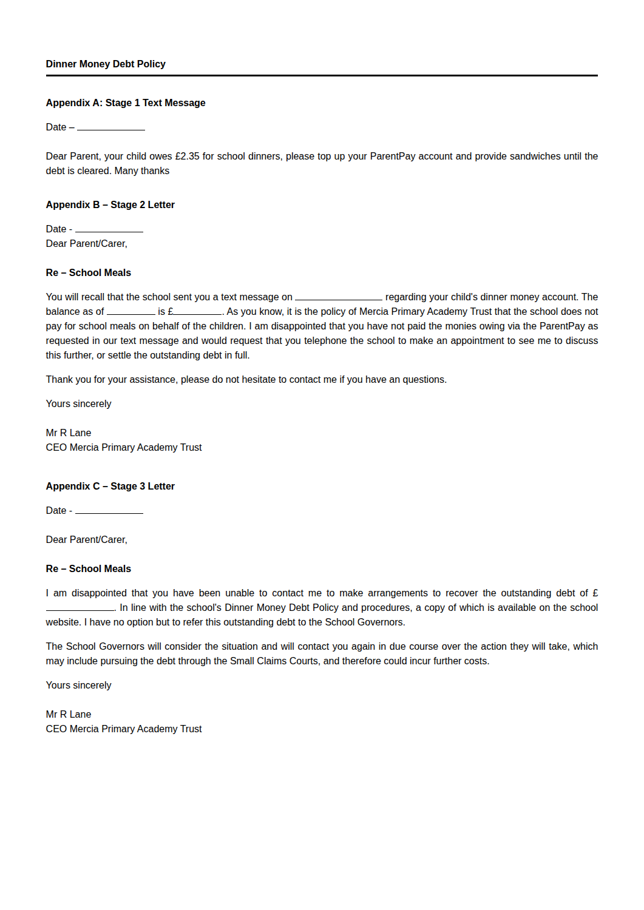Dinner Money Debt Policy
Appendix A: Stage 1 Text Message
Date –
Dear Parent, your child owes £2.35 for school dinners, please top up your ParentPay account and provide sandwiches until the debt is cleared. Many thanks
Appendix B – Stage 2 Letter
Date -
Dear Parent/Carer,
Re – School Meals
You will recall that the school sent you a text message on regarding your child's dinner money account. The balance as of is £ . As you know, it is the policy of Mercia Primary Academy Trust that the school does not pay for school meals on behalf of the children. I am disappointed that you have not paid the monies owing via the ParentPay as requested in our text message and would request that you telephone the school to make an appointment to see me to discuss this further, or settle the outstanding debt in full.
Thank you for your assistance, please do not hesitate to contact me if you have an questions.
Yours sincerely
Mr R Lane
CEO Mercia Primary Academy Trust
Appendix C – Stage 3 Letter
Date -
Dear Parent/Carer,
Re – School Meals
I am disappointed that you have been unable to contact me to make arrangements to recover the outstanding debt of £ . In line with the school's Dinner Money Debt Policy and procedures, a copy of which is available on the school website. I have no option but to refer this outstanding debt to the School Governors.
The School Governors will consider the situation and will contact you again in due course over the action they will take, which may include pursuing the debt through the Small Claims Courts, and therefore could incur further costs.
Yours sincerely
Mr R Lane
CEO Mercia Primary Academy Trust